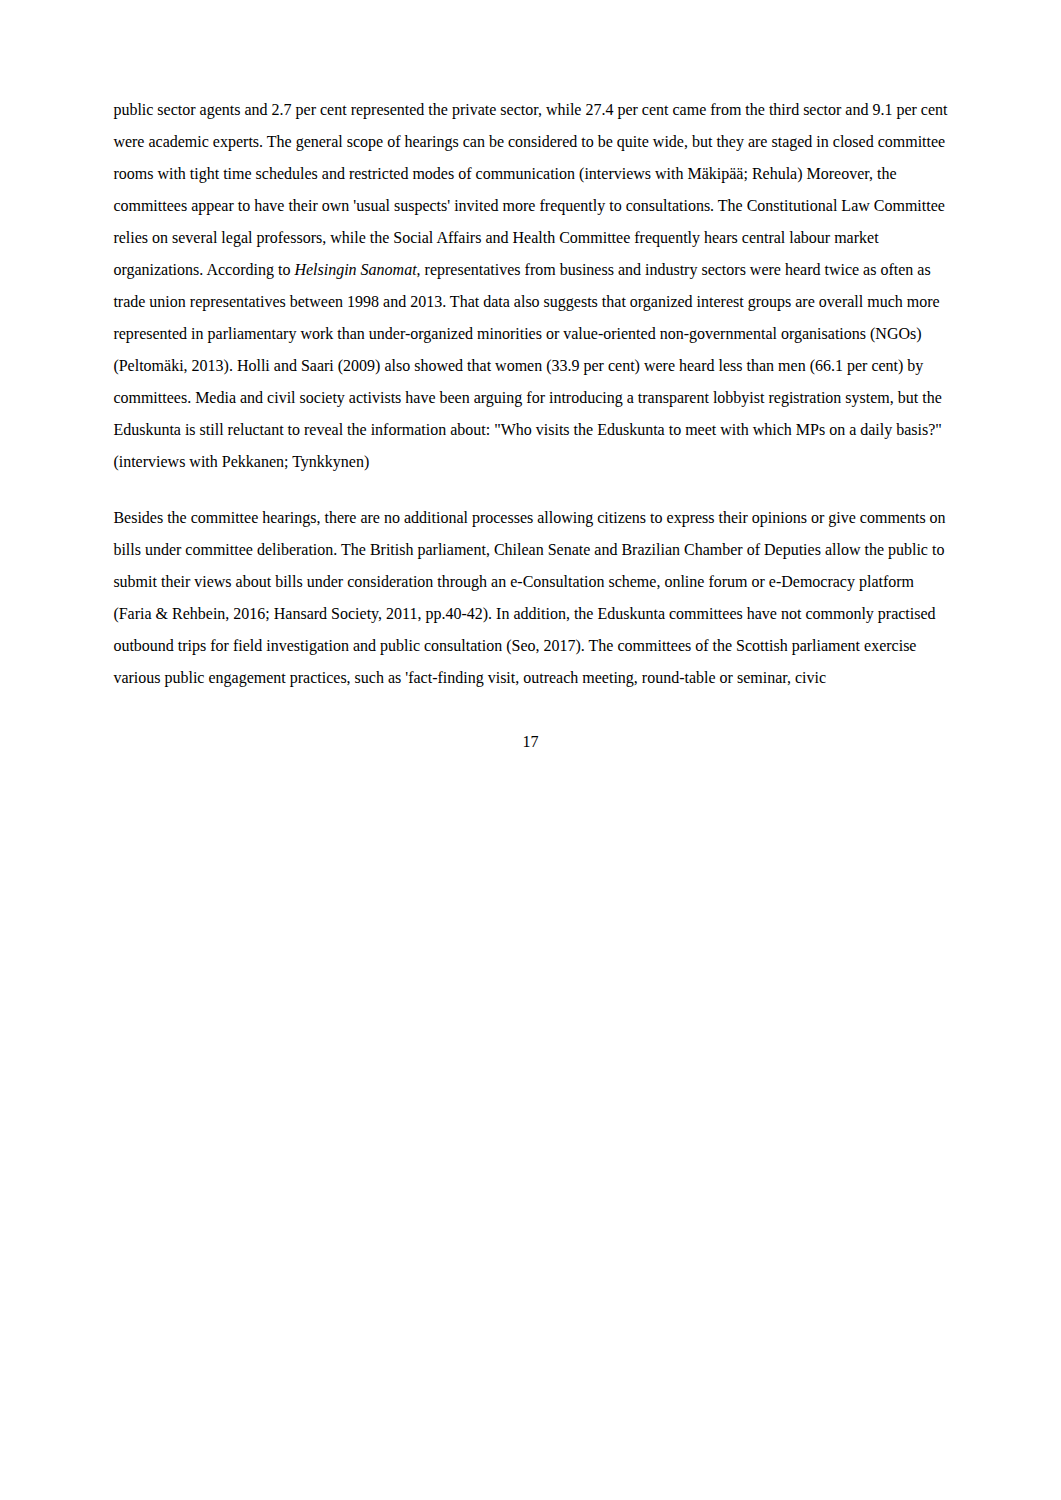public sector agents and 2.7 per cent represented the private sector, while 27.4 per cent came from the third sector and 9.1 per cent were academic experts. The general scope of hearings can be considered to be quite wide, but they are staged in closed committee rooms with tight time schedules and restricted modes of communication (interviews with Mäkipää; Rehula) Moreover, the committees appear to have their own 'usual suspects' invited more frequently to consultations. The Constitutional Law Committee relies on several legal professors, while the Social Affairs and Health Committee frequently hears central labour market organizations. According to Helsingin Sanomat, representatives from business and industry sectors were heard twice as often as trade union representatives between 1998 and 2013. That data also suggests that organized interest groups are overall much more represented in parliamentary work than under-organized minorities or value-oriented non-governmental organisations (NGOs) (Peltomäki, 2013). Holli and Saari (2009) also showed that women (33.9 per cent) were heard less than men (66.1 per cent) by committees. Media and civil society activists have been arguing for introducing a transparent lobbyist registration system, but the Eduskunta is still reluctant to reveal the information about: "Who visits the Eduskunta to meet with which MPs on a daily basis?" (interviews with Pekkanen; Tynkkynen)
Besides the committee hearings, there are no additional processes allowing citizens to express their opinions or give comments on bills under committee deliberation. The British parliament, Chilean Senate and Brazilian Chamber of Deputies allow the public to submit their views about bills under consideration through an e-Consultation scheme, online forum or e-Democracy platform (Faria & Rehbein, 2016; Hansard Society, 2011, pp.40-42). In addition, the Eduskunta committees have not commonly practised outbound trips for field investigation and public consultation (Seo, 2017). The committees of the Scottish parliament exercise various public engagement practices, such as 'fact-finding visit, outreach meeting, round-table or seminar, civic
17